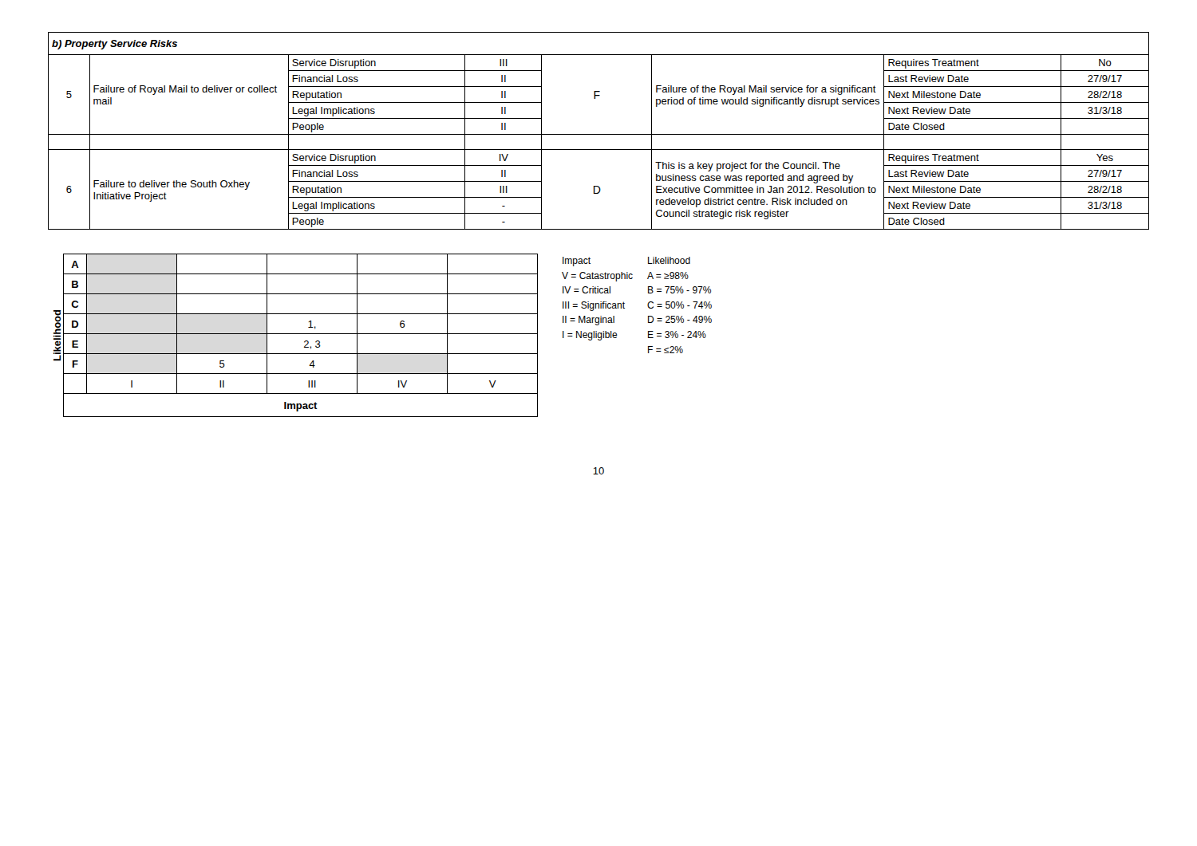| b) Property Service Risks |
| 5 | Failure of Royal Mail to deliver or collect mail | Service Disruption | III | F | Failure of the Royal Mail service for a significant period of time would significantly disrupt services | Requires Treatment | No |
| Financial Loss | II | Last Review Date | 27/9/17 |
| Reputation | II | Next Milestone Date | 28/2/18 |
| Legal Implications | II | Next Review Date | 31/3/18 |
| People | II | Date Closed | |
| 6 | Failure to deliver the South Oxhey Initiative Project | Service Disruption | IV | D | This is a key project for the Council. The business case was reported and agreed by Executive Committee in Jan 2012. Resolution to redevelop district centre. Risk included on Council strategic risk register | Requires Treatment | Yes |
| Financial Loss | II | Last Review Date | 27/9/17 |
| Reputation | III | Next Milestone Date | 28/2/18 |
| Legal Implications | - | Next Review Date | 31/3/18 |
| People | - | Date Closed | |
Likelihood
| A | | | | | |
| B | | | | | |
| C | | | | | |
| D | | | 1, | 6 | |
| E | | | 2, 3 | | |
| F | | 5 | 4 | | |
| | I | II | III | IV | V |
| Impact |
| Impact | Likelihood |
| V = Catastrophic | A = ≥98% |
| IV = Critical | B = 75% - 97% |
| III = Significant | C = 50% - 74% |
| II = Marginal | D = 25% - 49% |
| I = Negligible | E = 3% - 24% |
| | F = ≤2% |
10